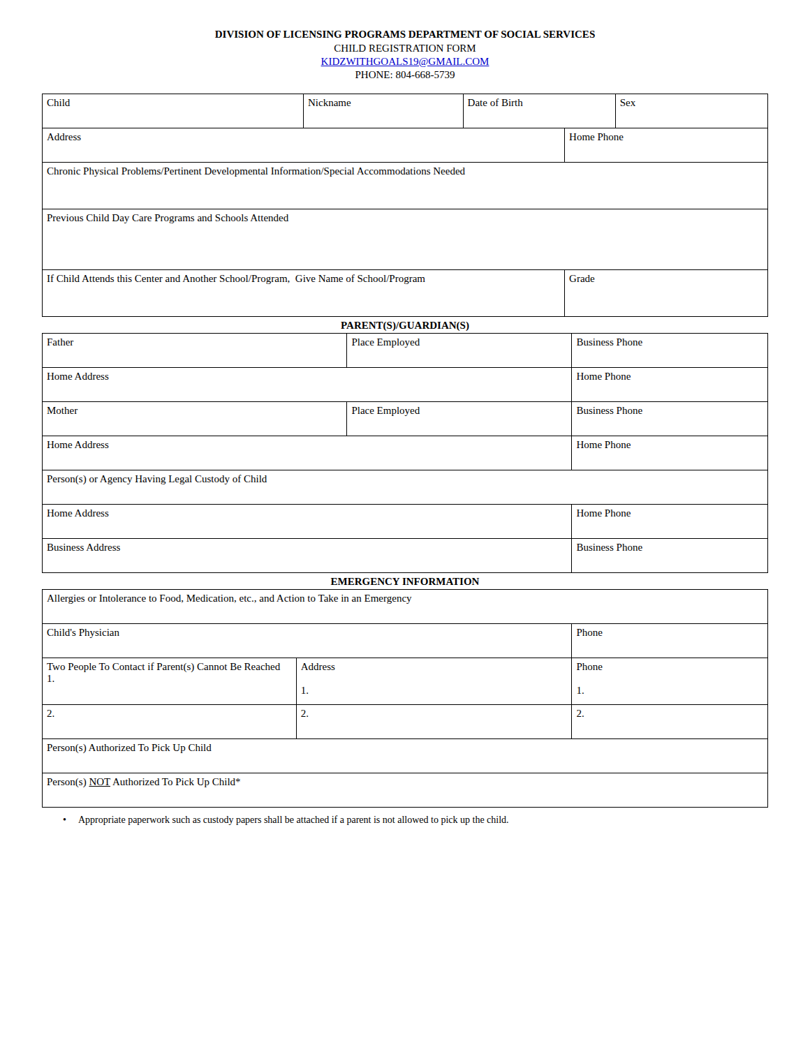DIVISION OF LICENSING PROGRAMS DEPARTMENT OF SOCIAL SERVICES
CHILD REGISTRATION FORM
KIDZWITHGOALS19@GMAIL.COM
PHONE: 804-668-5739
| Child | Nickname | Date of Birth | Sex |
| Address | Home Phone |
| Chronic Physical Problems/Pertinent Developmental Information/Special Accommodations Needed |
| Previous Child Day Care Programs and Schools Attended |
| If Child Attends this Center and Another School/Program, Give Name of School/Program | Grade |
| PARENT(S)/GUARDIAN(S) |
| Father | Place Employed | Business Phone |
| Home Address | Home Phone |
| Mother | Place Employed | Business Phone |
| Home Address | Home Phone |
| Person(s) or Agency Having Legal Custody of Child |
| Home Address | Home Phone |
| Business Address | Business Phone |
| EMERGENCY INFORMATION |
| Allergies or Intolerance to Food, Medication, etc., and Action to Take in an Emergency |
| Child's Physician | Phone |
| Two People To Contact if Parent(s) Cannot Be Reached 1. | Address 1. | Phone 1. |
| 2. | 2. | 2. |
| Person(s) Authorized To Pick Up Child |
| Person(s) NOT Authorized To Pick Up Child* |
• Appropriate paperwork such as custody papers shall be attached if a parent is not allowed to pick up the child.